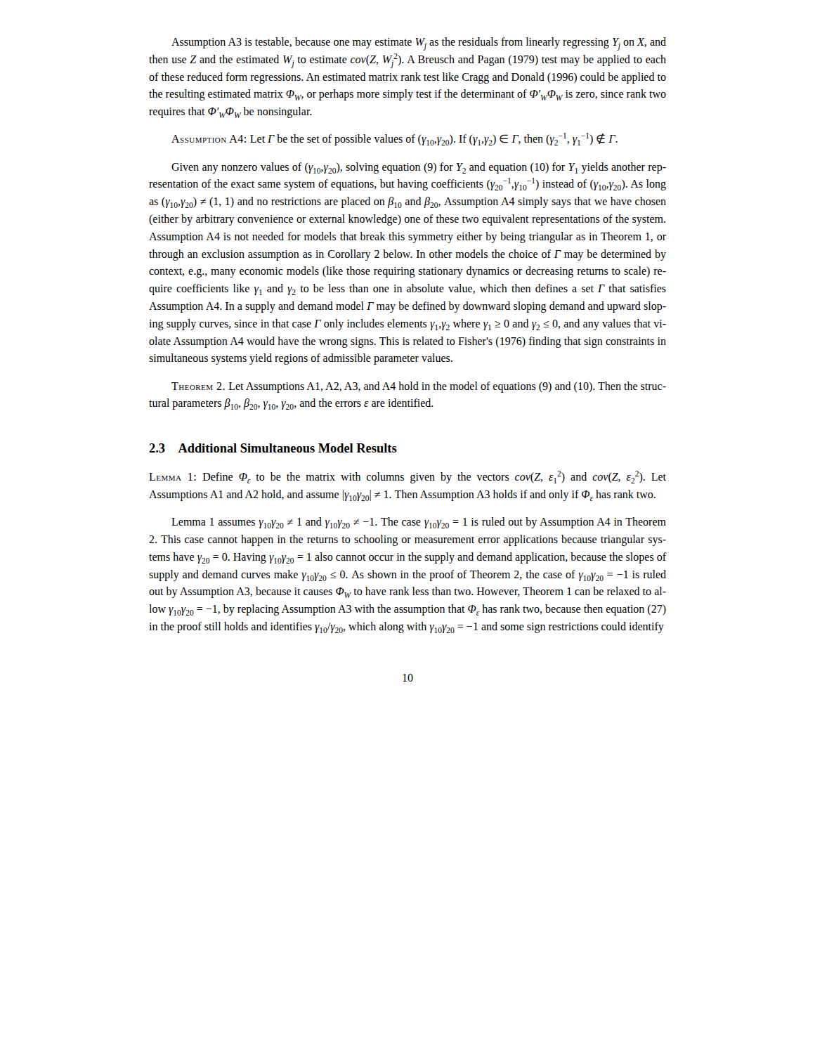Assumption A3 is testable, because one may estimate Wj as the residuals from linearly regressing Yj on X, and then use Z and the estimated Wj to estimate cov(Z, Wj2). A Breusch and Pagan (1979) test may be applied to each of these reduced form regressions. An estimated matrix rank test like Cragg and Donald (1996) could be applied to the resulting estimated matrix ΦW, or perhaps more simply test if the determinant of Φ′WΦW is zero, since rank two requires that Φ′WΦW be nonsingular.
Assumption A4: Let Γ be the set of possible values of (γ10,γ20). If (γ1,γ2) ∈ Γ, then (γ2−1, γ1−1) ∉ Γ.
Given any nonzero values of (γ10,γ20), solving equation (9) for Y2 and equation (10) for Y1 yields another representation of the exact same system of equations, but having coefficients (γ20−1,γ10−1) instead of (γ10,γ20). As long as (γ10,γ20) ≠ (1, 1) and no restrictions are placed on β10 and β20, Assumption A4 simply says that we have chosen (either by arbitrary convenience or external knowledge) one of these two equivalent representations of the system. Assumption A4 is not needed for models that break this symmetry either by being triangular as in Theorem 1, or through an exclusion assumption as in Corollary 2 below. In other models the choice of Γ may be determined by context, e.g., many economic models (like those requiring stationary dynamics or decreasing returns to scale) require coefficients like γ1 and γ2 to be less than one in absolute value, which then defines a set Γ that satisfies Assumption A4. In a supply and demand model Γ may be defined by downward sloping demand and upward sloping supply curves, since in that case Γ only includes elements γ1,γ2 where γ1 ≥ 0 and γ2 ≤ 0, and any values that violate Assumption A4 would have the wrong signs. This is related to Fisher's (1976) finding that sign constraints in simultaneous systems yield regions of admissible parameter values.
Theorem 2. Let Assumptions A1, A2, A3, and A4 hold in the model of equations (9) and (10). Then the structural parameters β10, β20, γ10, γ20, and the errors ε are identified.
2.3 Additional Simultaneous Model Results
Lemma 1: Define Φε to be the matrix with columns given by the vectors cov(Z, ε12) and cov(Z, ε22). Let Assumptions A1 and A2 hold, and assume |γ10γ20| ≠ 1. Then Assumption A3 holds if and only if Φε has rank two.
Lemma 1 assumes γ10γ20 ≠ 1 and γ10γ20 ≠ −1. The case γ10γ20 = 1 is ruled out by Assumption A4 in Theorem 2. This case cannot happen in the returns to schooling or measurement error applications because triangular systems have γ20 = 0. Having γ10γ20 = 1 also cannot occur in the supply and demand application, because the slopes of supply and demand curves make γ10γ20 ≤ 0. As shown in the proof of Theorem 2, the case of γ10γ20 = −1 is ruled out by Assumption A3, because it causes ΦW to have rank less than two. However, Theorem 1 can be relaxed to allow γ10γ20 = −1, by replacing Assumption A3 with the assumption that Φε has rank two, because then equation (27) in the proof still holds and identifies γ10/γ20, which along with γ10γ20 = −1 and some sign restrictions could identify
10